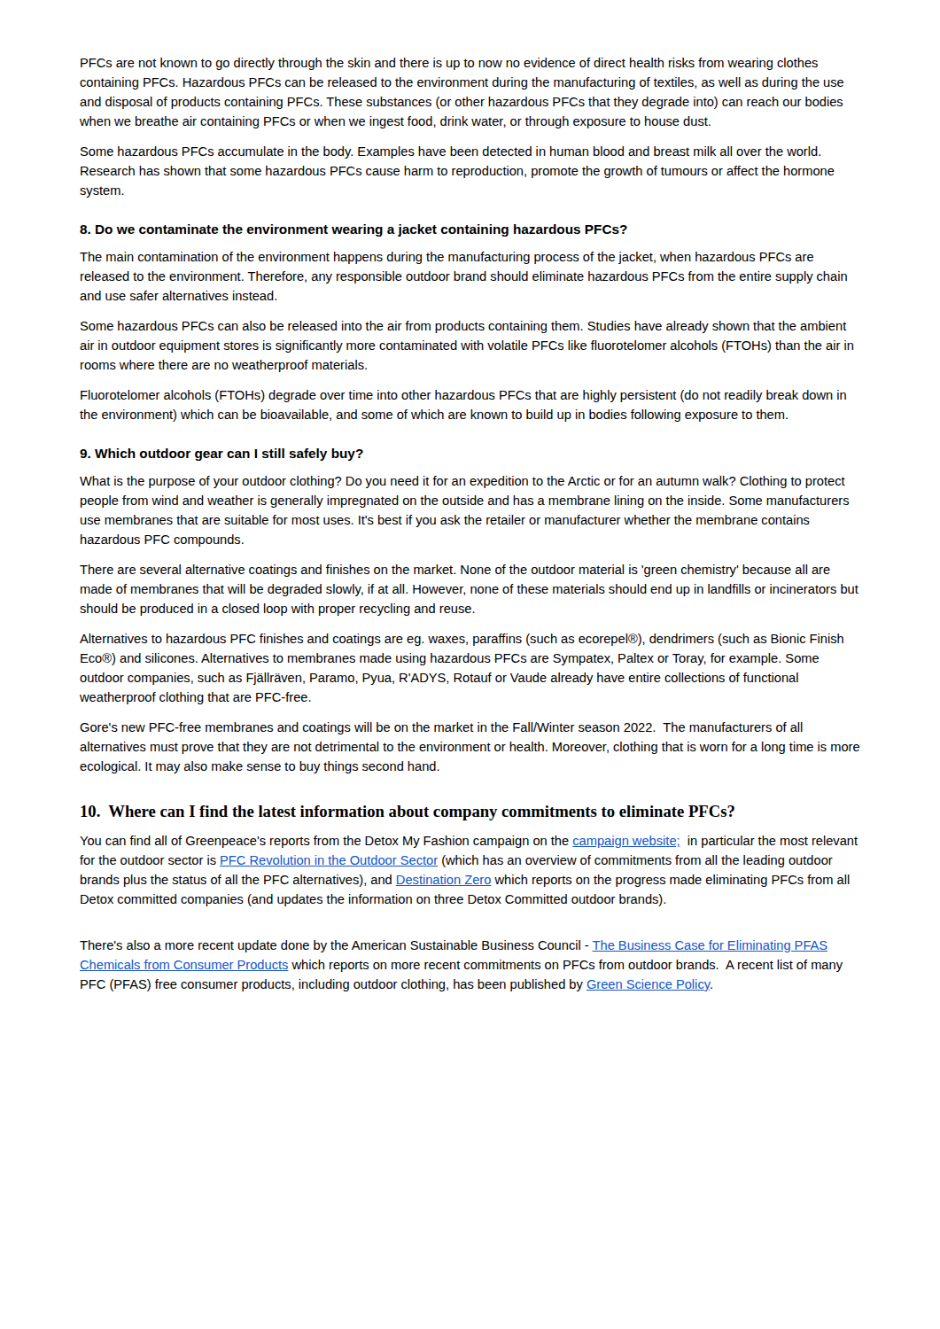PFCs are not known to go directly through the skin and there is up to now no evidence of direct health risks from wearing clothes containing PFCs. Hazardous PFCs can be released to the environment during the manufacturing of textiles, as well as during the use and disposal of products containing PFCs. These substances (or other hazardous PFCs that they degrade into) can reach our bodies when we breathe air containing PFCs or when we ingest food, drink water, or through exposure to house dust.
Some hazardous PFCs accumulate in the body. Examples have been detected in human blood and breast milk all over the world. Research has shown that some hazardous PFCs cause harm to reproduction, promote the growth of tumours or affect the hormone system.
8. Do we contaminate the environment wearing a jacket containing hazardous PFCs?
The main contamination of the environment happens during the manufacturing process of the jacket, when hazardous PFCs are released to the environment. Therefore, any responsible outdoor brand should eliminate hazardous PFCs from the entire supply chain and use safer alternatives instead.
Some hazardous PFCs can also be released into the air from products containing them. Studies have already shown that the ambient air in outdoor equipment stores is significantly more contaminated with volatile PFCs like fluorotelomer alcohols (FTOHs) than the air in rooms where there are no weatherproof materials.
Fluorotelomer alcohols (FTOHs) degrade over time into other hazardous PFCs that are highly persistent (do not readily break down in the environment) which can be bioavailable, and some of which are known to build up in bodies following exposure to them.
9. Which outdoor gear can I still safely buy?
What is the purpose of your outdoor clothing? Do you need it for an expedition to the Arctic or for an autumn walk? Clothing to protect people from wind and weather is generally impregnated on the outside and has a membrane lining on the inside. Some manufacturers use membranes that are suitable for most uses. It's best if you ask the retailer or manufacturer whether the membrane contains hazardous PFC compounds.
There are several alternative coatings and finishes on the market. None of the outdoor material is 'green chemistry' because all are made of membranes that will be degraded slowly, if at all. However, none of these materials should end up in landfills or incinerators but should be produced in a closed loop with proper recycling and reuse.
Alternatives to hazardous PFC finishes and coatings are eg. waxes, paraffins (such as ecorepel®), dendrimers (such as Bionic Finish Eco®) and silicones. Alternatives to membranes made using hazardous PFCs are Sympatex, Paltex or Toray, for example. Some outdoor companies, such as Fjällräven, Paramo, Pyua, R'ADYS, Rotauf or Vaude already have entire collections of functional weatherproof clothing that are PFC-free.
Gore's new PFC-free membranes and coatings will be on the market in the Fall/Winter season 2022. The manufacturers of all alternatives must prove that they are not detrimental to the environment or health. Moreover, clothing that is worn for a long time is more ecological. It may also make sense to buy things second hand.
10. Where can I find the latest information about company commitments to eliminate PFCs?
You can find all of Greenpeace's reports from the Detox My Fashion campaign on the campaign website; in particular the most relevant for the outdoor sector is PFC Revolution in the Outdoor Sector (which has an overview of commitments from all the leading outdoor brands plus the status of all the PFC alternatives), and Destination Zero which reports on the progress made eliminating PFCs from all Detox committed companies (and updates the information on three Detox Committed outdoor brands).
There's also a more recent update done by the American Sustainable Business Council - The Business Case for Eliminating PFAS Chemicals from Consumer Products which reports on more recent commitments on PFCs from outdoor brands. A recent list of many PFC (PFAS) free consumer products, including outdoor clothing, has been published by Green Science Policy.